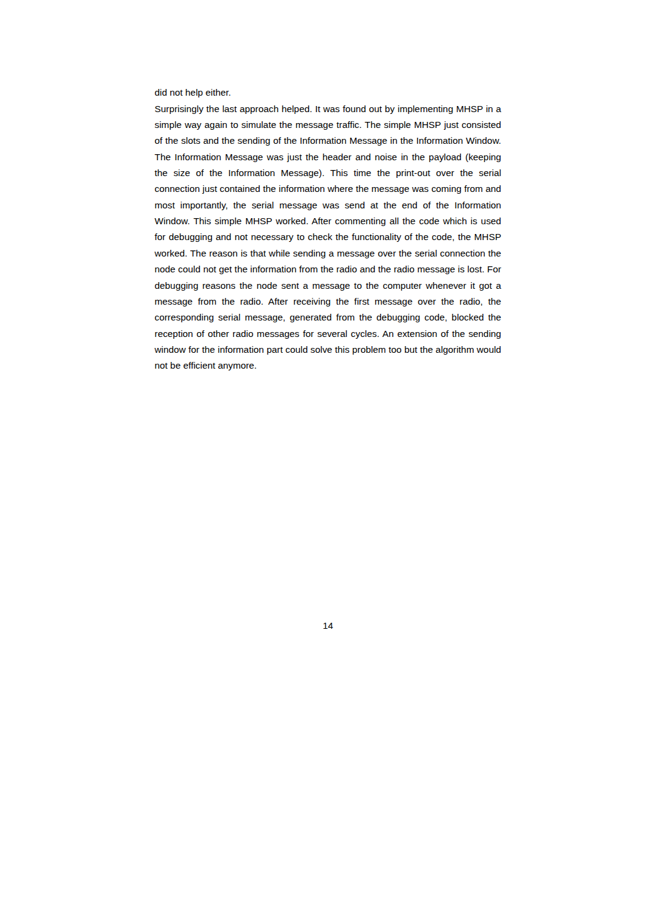did not help either.
Surprisingly the last approach helped. It was found out by implementing MHSP in a simple way again to simulate the message traffic. The simple MHSP just consisted of the slots and the sending of the Information Message in the Information Window. The Information Message was just the header and noise in the payload (keeping the size of the Information Message). This time the print-out over the serial connection just contained the information where the message was coming from and most importantly, the serial message was send at the end of the Information Window. This simple MHSP worked. After commenting all the code which is used for debugging and not necessary to check the functionality of the code, the MHSP worked. The reason is that while sending a message over the serial connection the node could not get the information from the radio and the radio message is lost. For debugging reasons the node sent a message to the computer whenever it got a message from the radio. After receiving the first message over the radio, the corresponding serial message, generated from the debugging code, blocked the reception of other radio messages for several cycles. An extension of the sending window for the information part could solve this problem too but the algorithm would not be efficient anymore.
14